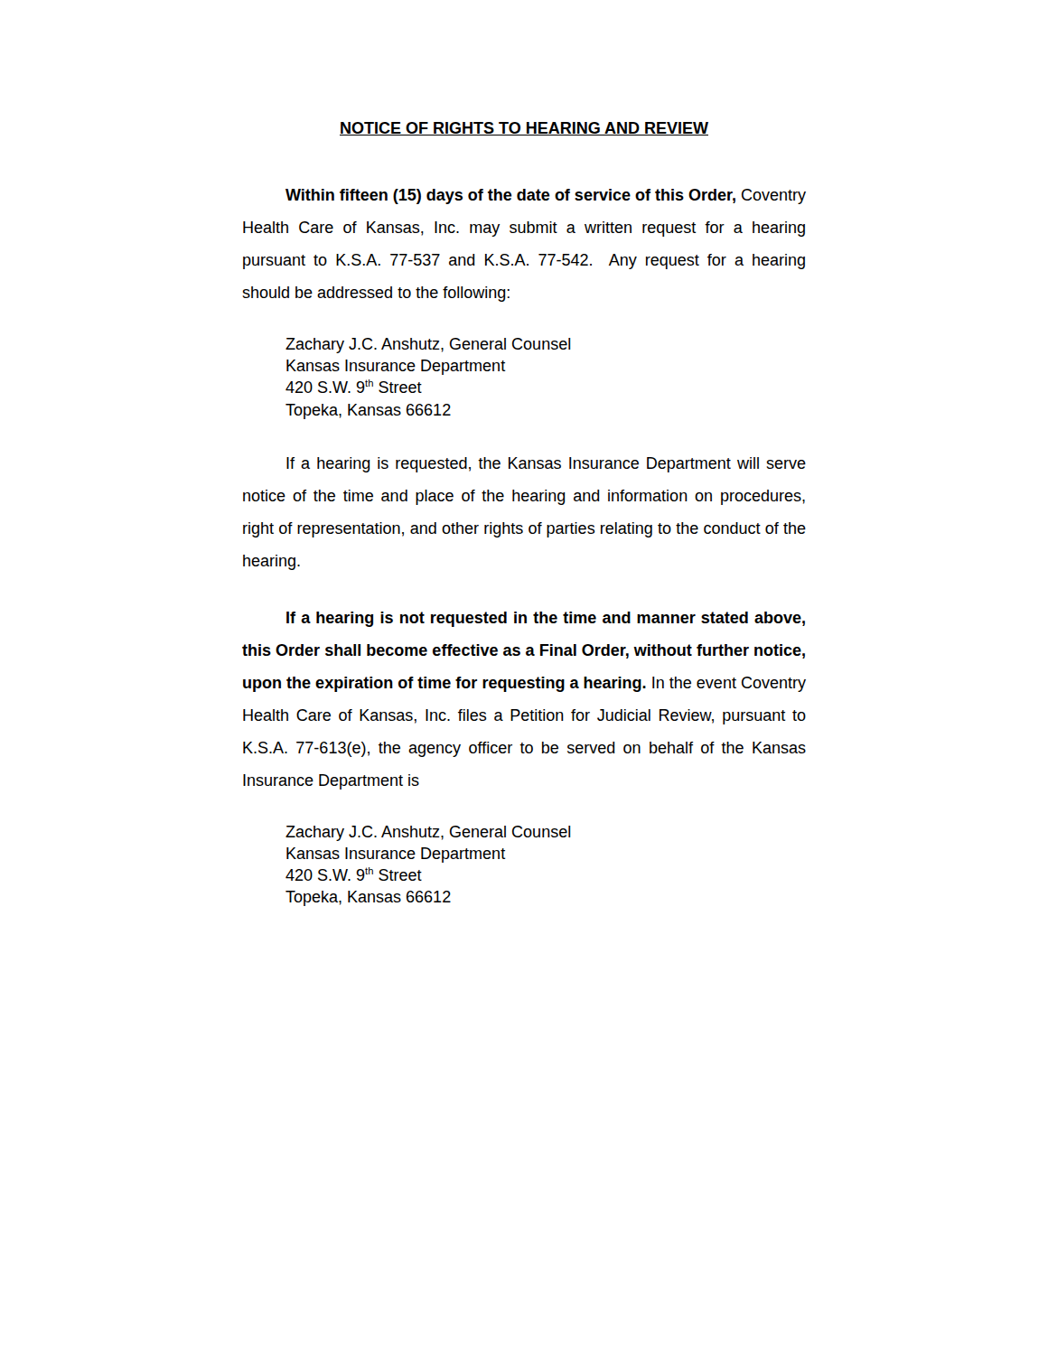NOTICE OF RIGHTS TO HEARING AND REVIEW
Within fifteen (15) days of the date of service of this Order, Coventry Health Care of Kansas, Inc. may submit a written request for a hearing pursuant to K.S.A. 77-537 and K.S.A. 77-542. Any request for a hearing should be addressed to the following:
Zachary J.C. Anshutz, General Counsel
Kansas Insurance Department
420 S.W. 9th Street
Topeka, Kansas 66612
If a hearing is requested, the Kansas Insurance Department will serve notice of the time and place of the hearing and information on procedures, right of representation, and other rights of parties relating to the conduct of the hearing.
If a hearing is not requested in the time and manner stated above, this Order shall become effective as a Final Order, without further notice, upon the expiration of time for requesting a hearing. In the event Coventry Health Care of Kansas, Inc. files a Petition for Judicial Review, pursuant to K.S.A. 77-613(e), the agency officer to be served on behalf of the Kansas Insurance Department is
Zachary J.C. Anshutz, General Counsel
Kansas Insurance Department
420 S.W. 9th Street
Topeka, Kansas 66612